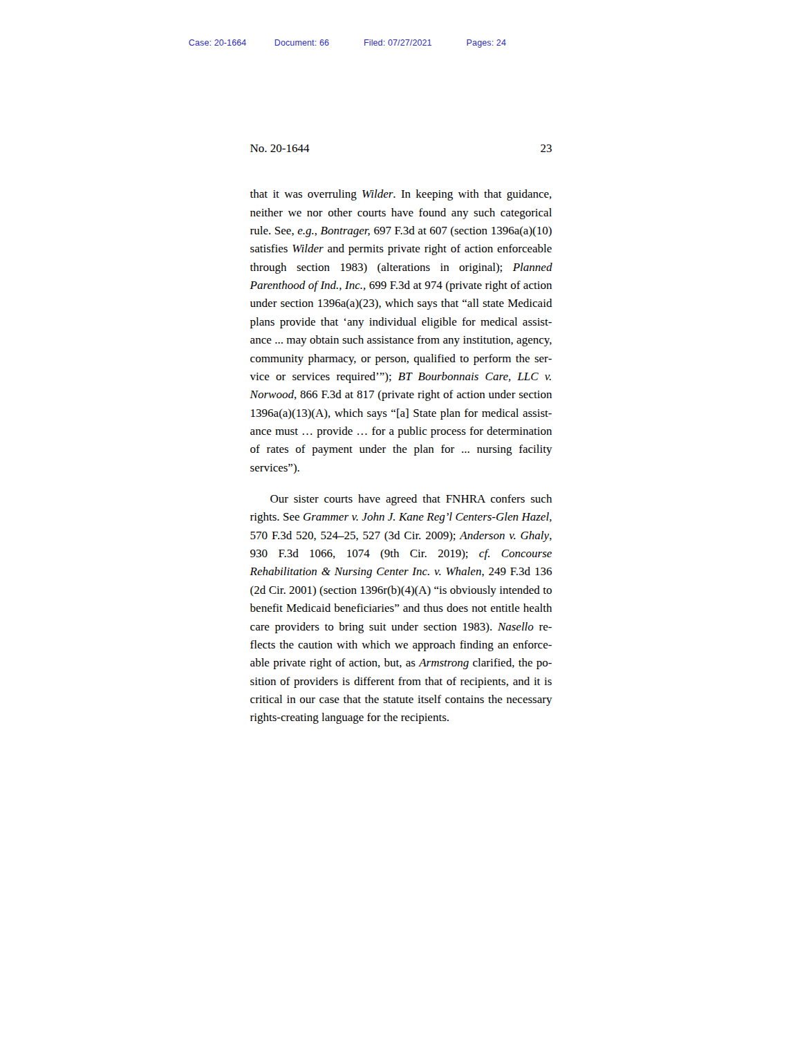Case: 20-1664 Document: 66 Filed: 07/27/2021 Pages: 24
No. 20-1644 23
that it was overruling Wilder. In keeping with that guidance, neither we nor other courts have found any such categorical rule. See, e.g., Bontrager, 697 F.3d at 607 (section 1396a(a)(10) satisfies Wilder and permits private right of action enforceable through section 1983) (alterations in original); Planned Parenthood of Ind., Inc., 699 F.3d at 974 (private right of action under section 1396a(a)(23), which says that “all state Medicaid plans provide that ‘any individual eligible for medical assistance ... may obtain such assistance from any institution, agency, community pharmacy, or person, qualified to perform the service or services required’”); BT Bourbonnais Care, LLC v. Norwood, 866 F.3d at 817 (private right of action under section 1396a(a)(13)(A), which says “[a] State plan for medical assistance must … provide … for a public process for determination of rates of payment under the plan for ... nursing facility services”).
Our sister courts have agreed that FNHRA confers such rights. See Grammer v. John J. Kane Reg’l Centers-Glen Hazel, 570 F.3d 520, 524–25, 527 (3d Cir. 2009); Anderson v. Ghaly, 930 F.3d 1066, 1074 (9th Cir. 2019); cf. Concourse Rehabilitation & Nursing Center Inc. v. Whalen, 249 F.3d 136 (2d Cir. 2001) (section 1396r(b)(4)(A) “is obviously intended to benefit Medicaid beneficiaries” and thus does not entitle health care providers to bring suit under section 1983). Nasello reflects the caution with which we approach finding an enforceable private right of action, but, as Armstrong clarified, the position of providers is different from that of recipients, and it is critical in our case that the statute itself contains the necessary rights-creating language for the recipients.